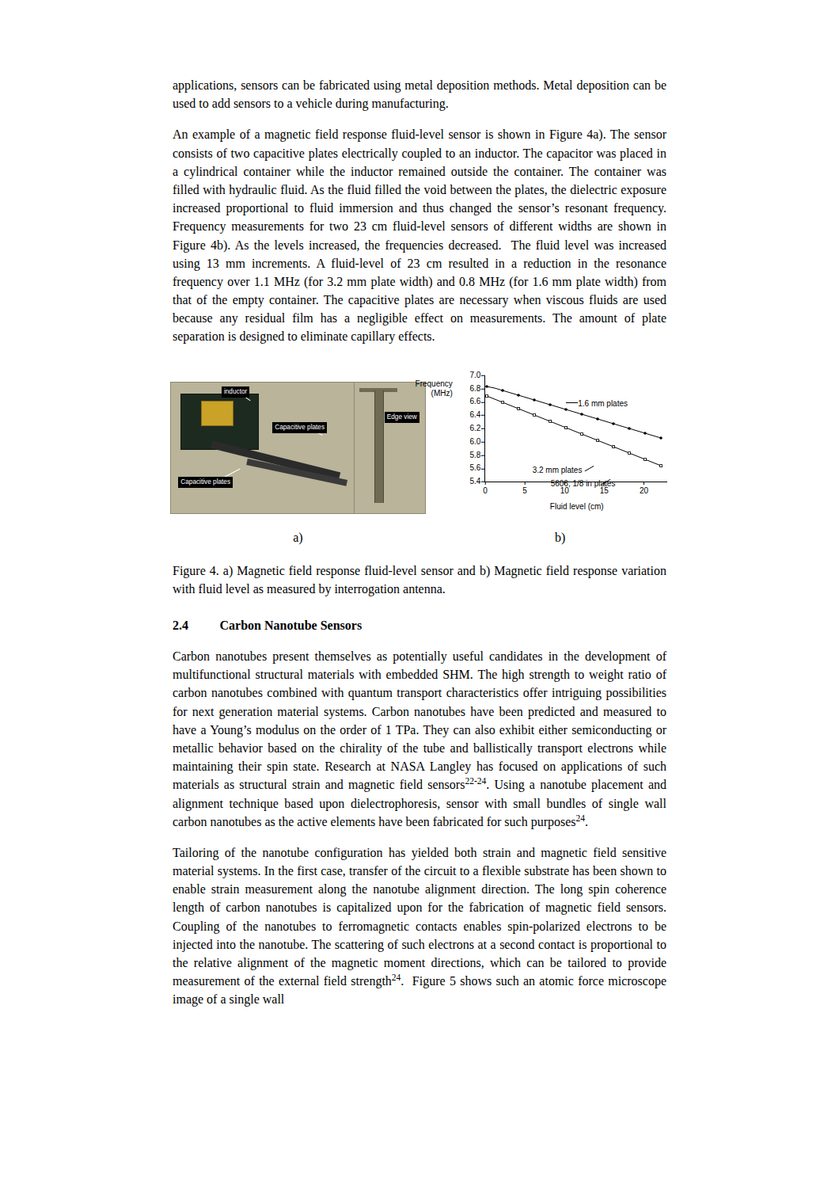applications, sensors can be fabricated using metal deposition methods. Metal deposition can be used to add sensors to a vehicle during manufacturing.
An example of a magnetic field response fluid-level sensor is shown in Figure 4a). The sensor consists of two capacitive plates electrically coupled to an inductor. The capacitor was placed in a cylindrical container while the inductor remained outside the container. The container was filled with hydraulic fluid. As the fluid filled the void between the plates, the dielectric exposure increased proportional to fluid immersion and thus changed the sensor’s resonant frequency. Frequency measurements for two 23 cm fluid-level sensors of different widths are shown in Figure 4b). As the levels increased, the frequencies decreased. The fluid level was increased using 13 mm increments. A fluid-level of 23 cm resulted in a reduction in the resonance frequency over 1.1 MHz (for 3.2 mm plate width) and 0.8 MHz (for 1.6 mm plate width) from that of the empty container. The capacitive plates are necessary when viscous fluids are used because any residual film has a negligible effect on measurements. The amount of plate separation is designed to eliminate capillary effects.
inductor Capacitive plates Capacitive plates Edge view
Frequency
(MHz)
7.0
6.8
6.6
6.4
6.2
6.0
5.8
5.6
5.4
0
5
10
15
20
1.6 mm plates
3.2 mm plates
5606, 1/8 in plates
Fluid level (cm)
a)
b)
Figure 4. a) Magnetic field response fluid-level sensor and b) Magnetic field response variation with fluid level as measured by interrogation antenna.
2.4 Carbon Nanotube Sensors
Carbon nanotubes present themselves as potentially useful candidates in the development of multifunctional structural materials with embedded SHM. The high strength to weight ratio of carbon nanotubes combined with quantum transport characteristics offer intriguing possibilities for next generation material systems. Carbon nanotubes have been predicted and measured to have a Young’s modulus on the order of 1 TPa. They can also exhibit either semiconducting or metallic behavior based on the chirality of the tube and ballistically transport electrons while maintaining their spin state. Research at NASA Langley has focused on applications of such materials as structural strain and magnetic field sensors22-24. Using a nanotube placement and alignment technique based upon dielectrophoresis, sensor with small bundles of single wall carbon nanotubes as the active elements have been fabricated for such purposes24.
Tailoring of the nanotube configuration has yielded both strain and magnetic field sensitive material systems. In the first case, transfer of the circuit to a flexible substrate has been shown to enable strain measurement along the nanotube alignment direction. The long spin coherence length of carbon nanotubes is capitalized upon for the fabrication of magnetic field sensors. Coupling of the nanotubes to ferromagnetic contacts enables spin-polarized electrons to be injected into the nanotube. The scattering of such electrons at a second contact is proportional to the relative alignment of the magnetic moment directions, which can be tailored to provide measurement of the external field strength24. Figure 5 shows such an atomic force microscope image of a single wall